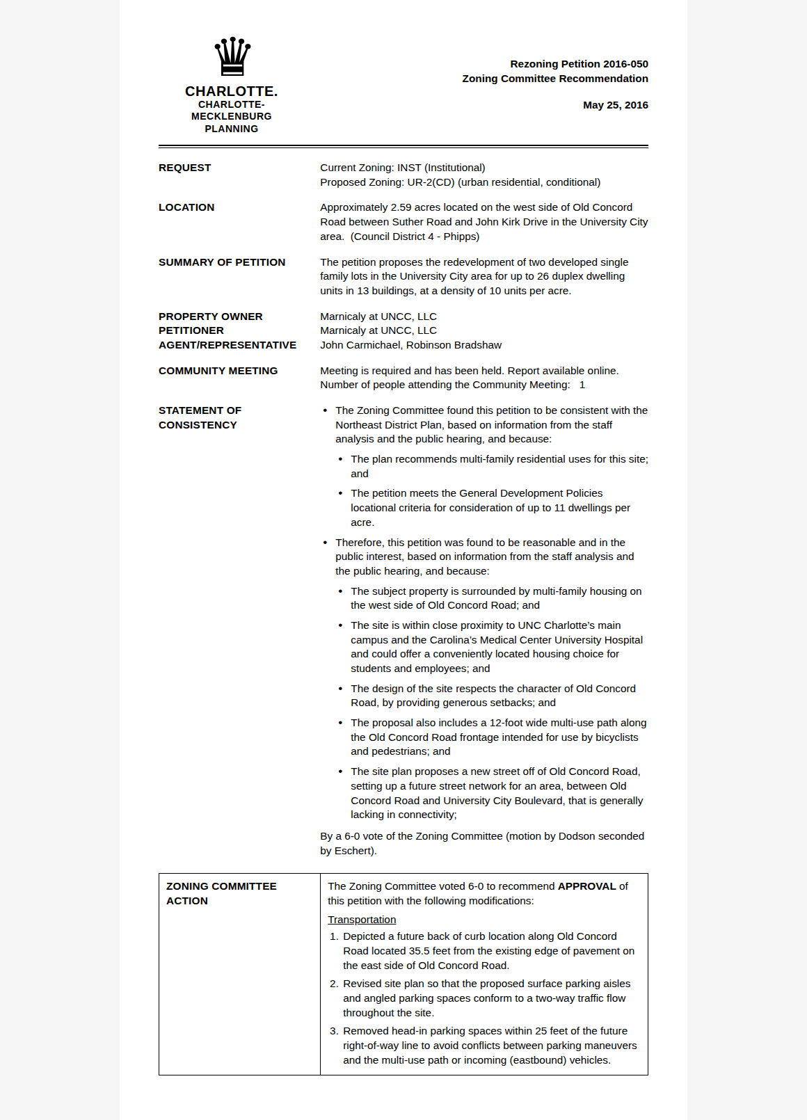♛
CHARLOTTE.
CHARLOTTE-MECKLENBURG
PLANNING
Rezoning Petition 2016-050
Zoning Committee Recommendation
May 25, 2016
| REQUEST | Current Zoning: INST (Institutional) Proposed Zoning: UR-2(CD) (urban residential, conditional) |
| LOCATION | Approximately 2.59 acres located on the west side of Old Concord Road between Suther Road and John Kirk Drive in the University City area. (Council District 4 - Phipps) |
| SUMMARY OF PETITION | The petition proposes the redevelopment of two developed single family lots in the University City area for up to 26 duplex dwelling units in 13 buildings, at a density of 10 units per acre. |
| PROPERTY OWNER PETITIONER AGENT/REPRESENTATIVE | Marnicaly at UNCC, LLC Marnicaly at UNCC, LLC John Carmichael, Robinson Bradshaw |
| COMMUNITY MEETING | Meeting is required and has been held. Report available online. Number of people attending the Community Meeting: 1 |
| STATEMENT OF CONSISTENCY | The Zoning Committee found this petition to be consistent with the Northeast District Plan, based on information from the staff analysis and the public hearing, and because: The plan recommends multi-family residential uses for this site; and The petition meets the General Development Policies locational criteria for consideration of up to 11 dwellings per acre. Therefore, this petition was found to be reasonable and in the public interest, based on information from the staff analysis and the public hearing, and because: The subject property is surrounded by multi-family housing on the west side of Old Concord Road; and The site is within close proximity to UNC Charlotte’s main campus and the Carolina’s Medical Center University Hospital and could offer a conveniently located housing choice for students and employees; and The design of the site respects the character of Old Concord Road, by providing generous setbacks; and The proposal also includes a 12-foot wide multi-use path along the Old Concord Road frontage intended for use by bicyclists and pedestrians; and The site plan proposes a new street off of Old Concord Road, setting up a future street network for an area, between Old Concord Road and University City Boulevard, that is generally lacking in connectivity; By a 6-0 vote of the Zoning Committee (motion by Dodson seconded by Eschert). |
| ZONING COMMITTEE ACTION | The Zoning Committee voted 6-0 to recommend APPROVAL of this petition with the following modifications: Transportation Depicted a future back of curb location along Old Concord Road located 35.5 feet from the existing edge of pavement on the east side of Old Concord Road. Revised site plan so that the proposed surface parking aisles and angled parking spaces conform to a two-way traffic flow throughout the site. Removed head-in parking spaces within 25 feet of the future right-of-way line to avoid conflicts between parking maneuvers and the multi-use path or incoming (eastbound) vehicles. |